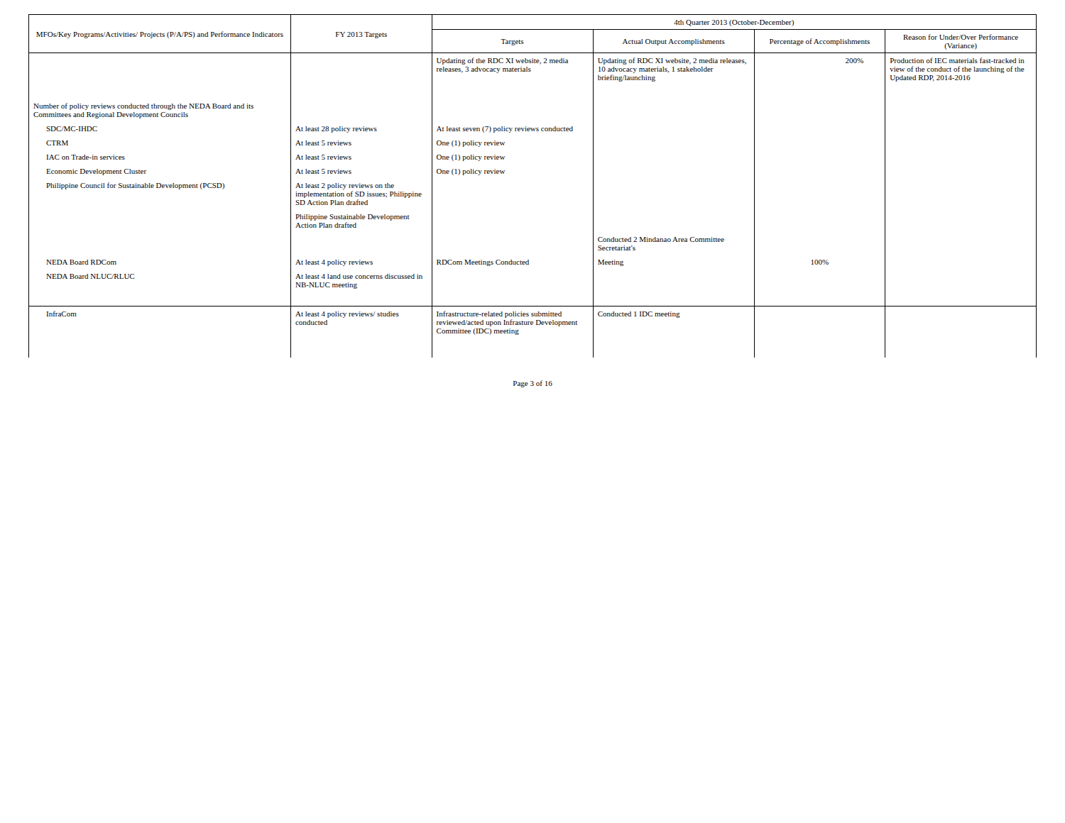| MFOs/Key Programs/Activities/ Projects (P/A/PS) and Performance Indicators | FY 2013 Targets | 4th Quarter 2013 (October-December) |
| --- | --- | --- |
| Targets | Actual Output Accomplishments | Percentage of Accomplishments | Reason for Under/Over Performance (Variance) |
| | | Updating of the RDC XI website, 2 media releases, 3 advocacy materials | Updating of RDC XI website, 2 media releases, 10 advocacy materials, 1 stakeholder briefing/launching | 200% | Production of IEC materials fast-tracked in view of the conduct of the launching of the Updated RDP, 2014-2016 |
| Number of policy reviews conducted through the NEDA Board and its Committees and Regional Development Councils | | | | | |
| SDC/MC-IHDC | At least 28 policy reviews | At least seven (7) policy reviews conducted | | | |
| CTRM | At least 5 reviews | One (1) policy review | | | |
| IAC on Trade-in services | At least 5 reviews | One (1) policy review | | | |
| Economic Development Cluster | At least 5 reviews | One (1) policy review | | | |
| Philippine Council for Sustainable Development (PCSD) | At least 2 policy reviews on the implementation of SD issues; Philippine SD Action Plan drafted | | | | |
| | Philippine Sustainable Development Action Plan drafted | | | | |
| | | | Conducted 2 Mindanao Area Committee Secretariat's | | |
| NEDA Board RDCom | At least 4 policy reviews | RDCom Meetings Conducted | Meeting | 100% | |
| NEDA Board NLUC/RLUC | At least 4 land use concerns discussed in NB-NLUC meeting | | | | |
| InfraCom | At least 4 policy reviews/ studies conducted | Infrastructure-related policies submitted reviewed/acted upon Infrasture Development Committee (IDC) meeting | Conducted 1 IDC meeting | | |
Page 3 of 16